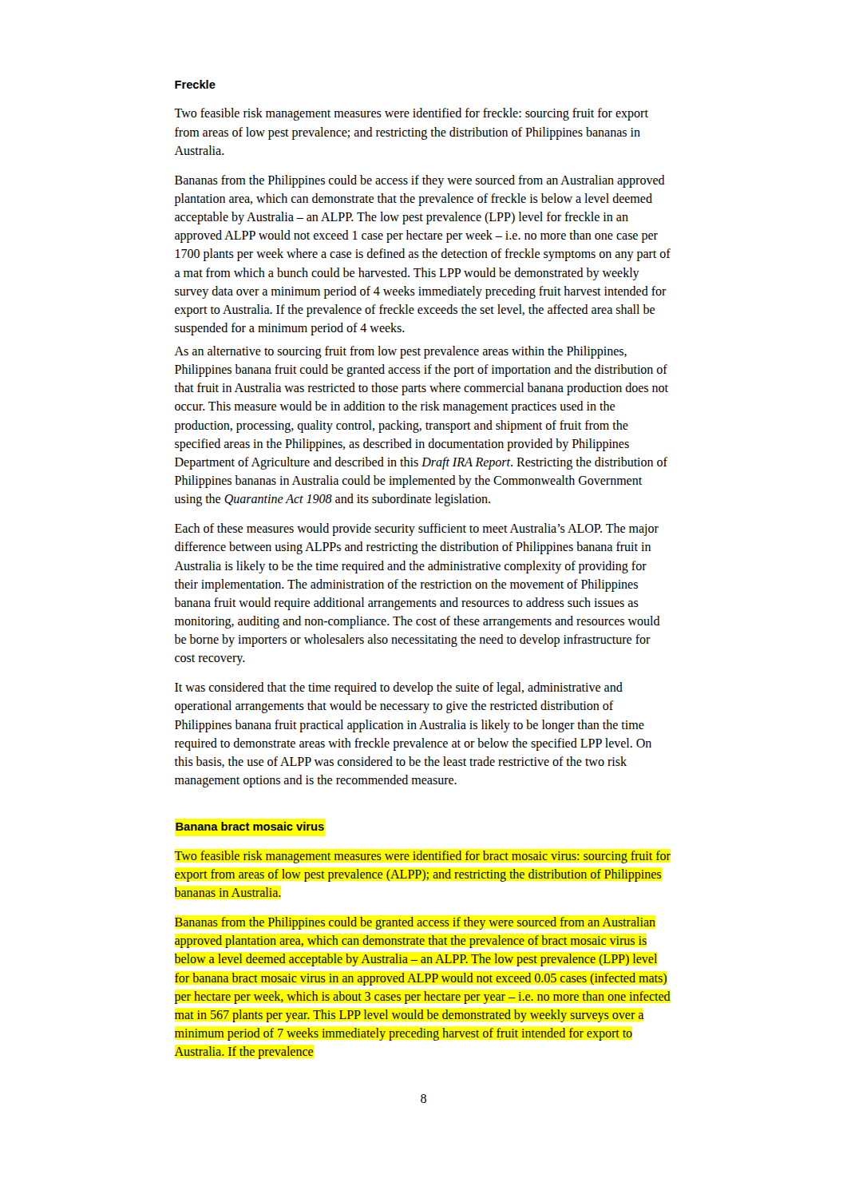Freckle
Two feasible risk management measures were identified for freckle: sourcing fruit for export from areas of low pest prevalence; and restricting the distribution of Philippines bananas in Australia.
Bananas from the Philippines could be access if they were sourced from an Australian approved plantation area, which can demonstrate that the prevalence of freckle is below a level deemed acceptable by Australia – an ALPP. The low pest prevalence (LPP) level for freckle in an approved ALPP would not exceed 1 case per hectare per week – i.e. no more than one case per 1700 plants per week where a case is defined as the detection of freckle symptoms on any part of a mat from which a bunch could be harvested. This LPP would be demonstrated by weekly survey data over a minimum period of 4 weeks immediately preceding fruit harvest intended for export to Australia. If the prevalence of freckle exceeds the set level, the affected area shall be suspended for a minimum period of 4 weeks.
As an alternative to sourcing fruit from low pest prevalence areas within the Philippines, Philippines banana fruit could be granted access if the port of importation and the distribution of that fruit in Australia was restricted to those parts where commercial banana production does not occur. This measure would be in addition to the risk management practices used in the production, processing, quality control, packing, transport and shipment of fruit from the specified areas in the Philippines, as described in documentation provided by Philippines Department of Agriculture and described in this Draft IRA Report. Restricting the distribution of Philippines bananas in Australia could be implemented by the Commonwealth Government using the Quarantine Act 1908 and its subordinate legislation.
Each of these measures would provide security sufficient to meet Australia’s ALOP. The major difference between using ALPPs and restricting the distribution of Philippines banana fruit in Australia is likely to be the time required and the administrative complexity of providing for their implementation. The administration of the restriction on the movement of Philippines banana fruit would require additional arrangements and resources to address such issues as monitoring, auditing and non-compliance. The cost of these arrangements and resources would be borne by importers or wholesalers also necessitating the need to develop infrastructure for cost recovery.
It was considered that the time required to develop the suite of legal, administrative and operational arrangements that would be necessary to give the restricted distribution of Philippines banana fruit practical application in Australia is likely to be longer than the time required to demonstrate areas with freckle prevalence at or below the specified LPP level. On this basis, the use of ALPP was considered to be the least trade restrictive of the two risk management options and is the recommended measure.
Banana bract mosaic virus
Two feasible risk management measures were identified for bract mosaic virus: sourcing fruit for export from areas of low pest prevalence (ALPP); and restricting the distribution of Philippines bananas in Australia.
Bananas from the Philippines could be granted access if they were sourced from an Australian approved plantation area, which can demonstrate that the prevalence of bract mosaic virus is below a level deemed acceptable by Australia – an ALPP. The low pest prevalence (LPP) level for banana bract mosaic virus in an approved ALPP would not exceed 0.05 cases (infected mats) per hectare per week, which is about 3 cases per hectare per year – i.e. no more than one infected mat in 567 plants per year. This LPP level would be demonstrated by weekly surveys over a minimum period of 7 weeks immediately preceding harvest of fruit intended for export to Australia. If the prevalence
8